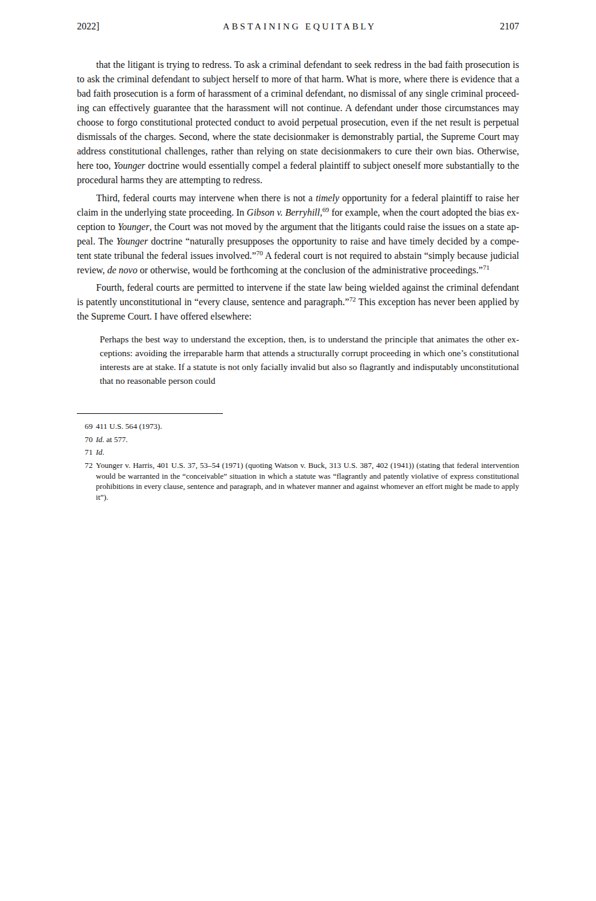2022] Abstaining Equitably 2107
that the litigant is trying to redress. To ask a criminal defendant to seek redress in the bad faith prosecution is to ask the criminal defendant to subject herself to more of that harm. What is more, where there is evidence that a bad faith prosecution is a form of harassment of a criminal defendant, no dismissal of any single criminal proceeding can effectively guarantee that the harassment will not continue. A defendant under those circumstances may choose to forgo constitutional protected conduct to avoid perpetual prosecution, even if the net result is perpetual dismissals of the charges. Second, where the state decisionmaker is demonstrably partial, the Supreme Court may address constitutional challenges, rather than relying on state decisionmakers to cure their own bias. Otherwise, here too, Younger doctrine would essentially compel a federal plaintiff to subject oneself more substantially to the procedural harms they are attempting to redress.
Third, federal courts may intervene when there is not a timely opportunity for a federal plaintiff to raise her claim in the underlying state proceeding. In Gibson v. Berryhill,69 for example, when the court adopted the bias exception to Younger, the Court was not moved by the argument that the litigants could raise the issues on a state appeal. The Younger doctrine “naturally presupposes the opportunity to raise and have timely decided by a competent state tribunal the federal issues involved.”70 A federal court is not required to abstain “simply because judicial review, de novo or otherwise, would be forthcoming at the conclusion of the administrative proceedings.”71
Fourth, federal courts are permitted to intervene if the state law being wielded against the criminal defendant is patently unconstitutional in “every clause, sentence and paragraph.”72 This exception has never been applied by the Supreme Court. I have offered elsewhere:
Perhaps the best way to understand the exception, then, is to understand the principle that animates the other exceptions: avoiding the irreparable harm that attends a structurally corrupt proceeding in which one’s constitutional interests are at stake. If a statute is not only facially invalid but also so flagrantly and indisputably unconstitutional that no reasonable person could
411 U.S. 564 (1973).
Id. at 577.
Id.
Younger v. Harris, 401 U.S. 37, 53–54 (1971) (quoting Watson v. Buck, 313 U.S. 387, 402 (1941)) (stating that federal intervention would be warranted in the “conceivable” situation in which a statute was “flagrantly and patently violative of express constitutional prohibitions in every clause, sentence and paragraph, and in whatever manner and against whomever an effort might be made to apply it”).